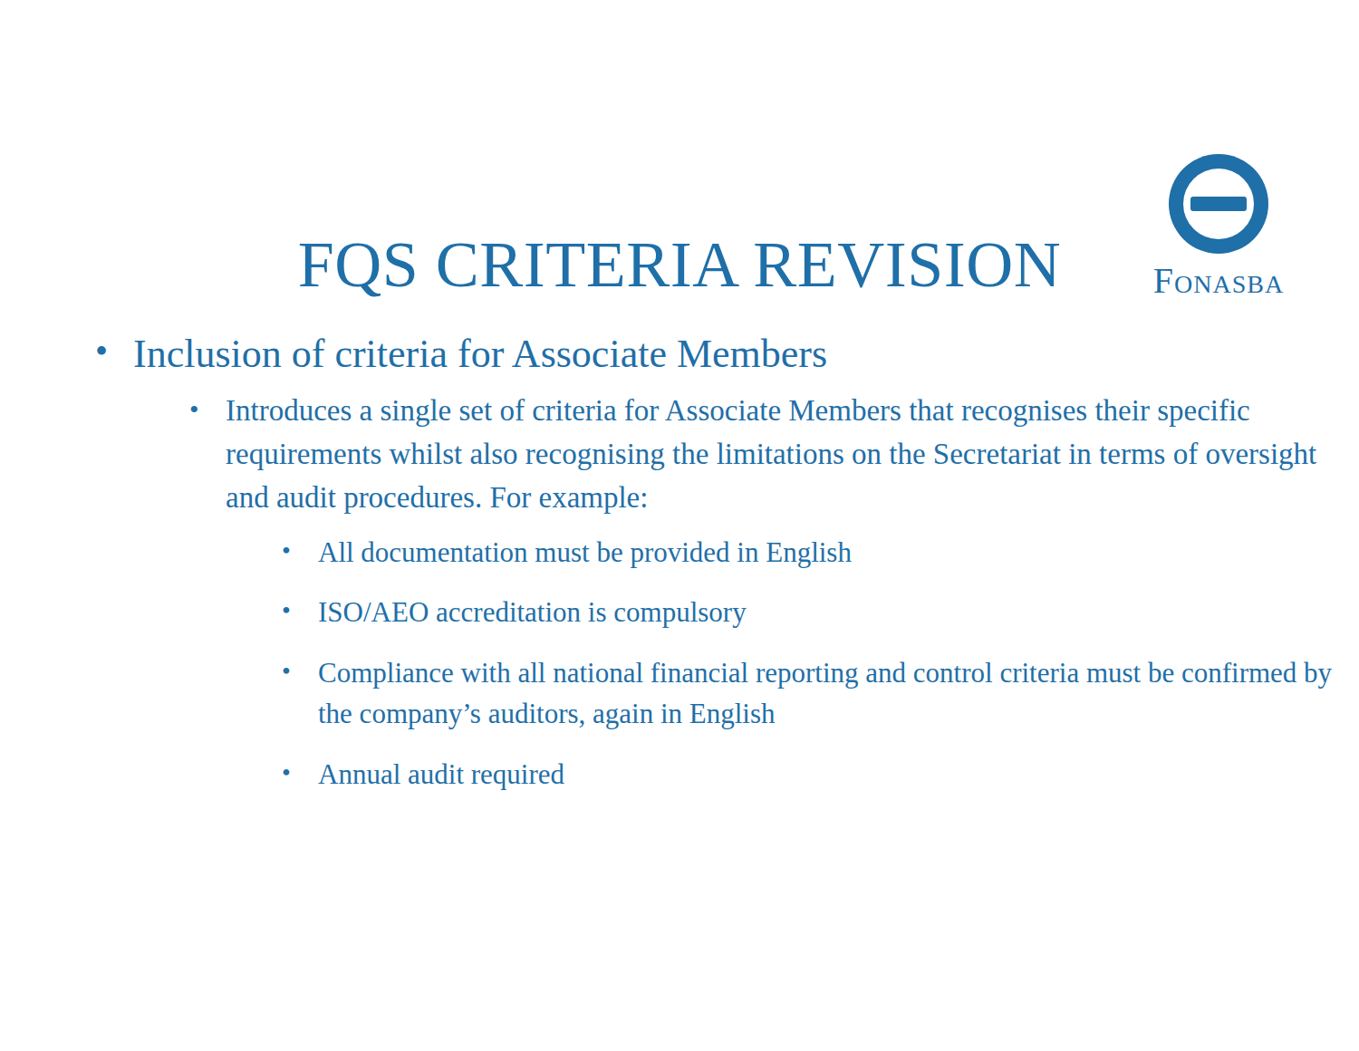Fonasba
FQS CRITERIA REVISION
Inclusion of criteria for Associate Members
Introduces a single set of criteria for Associate Members that recognises their specific requirements whilst also recognising the limitations on the Secretariat in terms of oversight and audit procedures. For example:
All documentation must be provided in English
ISO/AEO accreditation is compulsory
Compliance with all national financial reporting and control criteria must be confirmed by the company’s auditors, again in English
Annual audit required